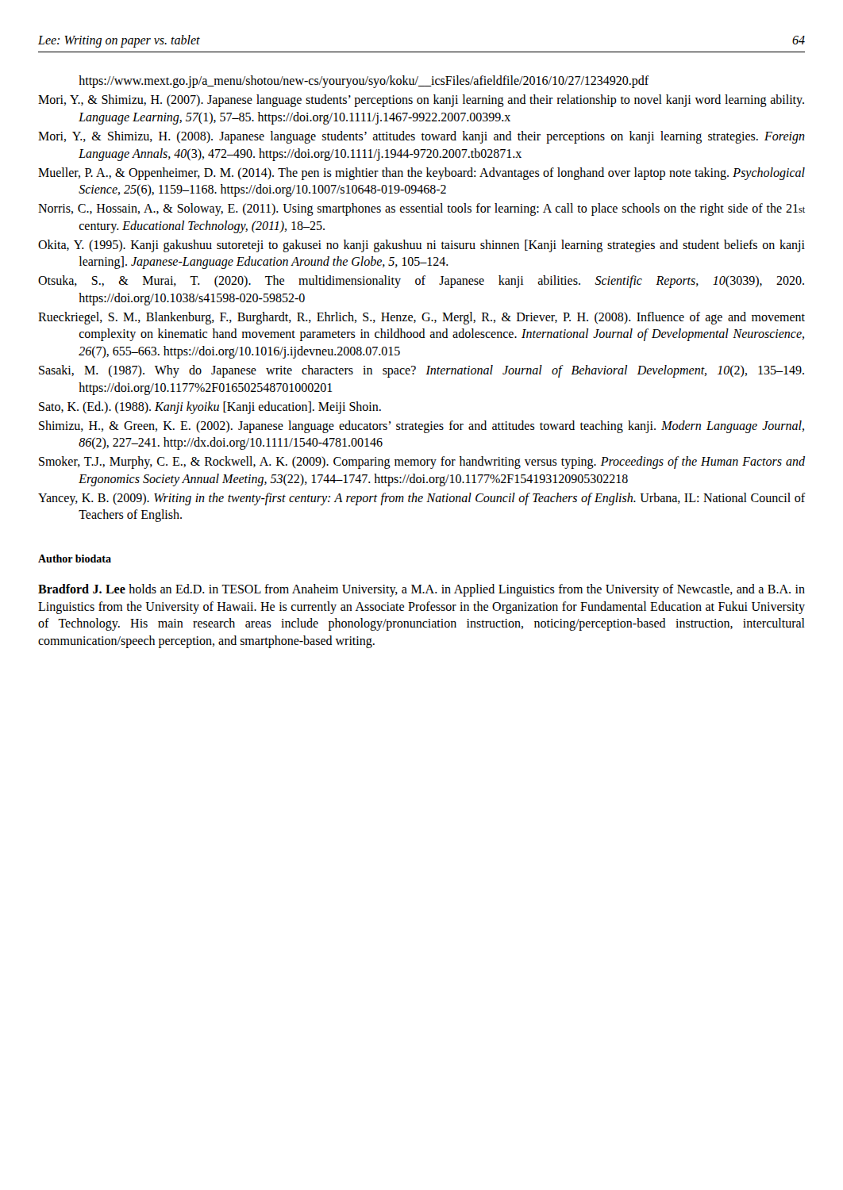Lee: Writing on paper vs. tablet 64
https://www.mext.go.jp/a_menu/shotou/new-cs/youryou/syo/koku/__icsFiles/afieldfile/2016/10/27/1234920.pdf
Mori, Y., & Shimizu, H. (2007). Japanese language students’ perceptions on kanji learning and their relationship to novel kanji word learning ability. Language Learning, 57(1), 57–85. https://doi.org/10.1111/j.1467-9922.2007.00399.x
Mori, Y., & Shimizu, H. (2008). Japanese language students’ attitudes toward kanji and their perceptions on kanji learning strategies. Foreign Language Annals, 40(3), 472–490. https://doi.org/10.1111/j.1944-9720.2007.tb02871.x
Mueller, P. A., & Oppenheimer, D. M. (2014). The pen is mightier than the keyboard: Advantages of longhand over laptop note taking. Psychological Science, 25(6), 1159–1168. https://doi.org/10.1007/s10648-019-09468-2
Norris, C., Hossain, A., & Soloway, E. (2011). Using smartphones as essential tools for learning: A call to place schools on the right side of the 21st century. Educational Technology, (2011), 18–25.
Okita, Y. (1995). Kanji gakushuu sutoreteji to gakusei no kanji gakushuu ni taisuru shinnen [Kanji learning strategies and student beliefs on kanji learning]. Japanese-Language Education Around the Globe, 5, 105–124.
Otsuka, S., & Murai, T. (2020). The multidimensionality of Japanese kanji abilities. Scientific Reports, 10(3039), 2020. https://doi.org/10.1038/s41598-020-59852-0
Rueckriegel, S. M., Blankenburg, F., Burghardt, R., Ehrlich, S., Henze, G., Mergl, R., & Driever, P. H. (2008). Influence of age and movement complexity on kinematic hand movement parameters in childhood and adolescence. International Journal of Developmental Neuroscience, 26(7), 655–663. https://doi.org/10.1016/j.ijdevneu.2008.07.015
Sasaki, M. (1987). Why do Japanese write characters in space? International Journal of Behavioral Development, 10(2), 135–149. https://doi.org/10.1177%2F016502548701000201
Sato, K. (Ed.). (1988). Kanji kyoiku [Kanji education]. Meiji Shoin.
Shimizu, H., & Green, K. E. (2002). Japanese language educators’ strategies for and attitudes toward teaching kanji. Modern Language Journal, 86(2), 227–241. http://dx.doi.org/10.1111/1540-4781.00146
Smoker, T.J., Murphy, C. E., & Rockwell, A. K. (2009). Comparing memory for handwriting versus typing. Proceedings of the Human Factors and Ergonomics Society Annual Meeting, 53(22), 1744–1747. https://doi.org/10.1177%2F154193120905302218
Yancey, K. B. (2009). Writing in the twenty-first century: A report from the National Council of Teachers of English. Urbana, IL: National Council of Teachers of English.
Author biodata
Bradford J. Lee holds an Ed.D. in TESOL from Anaheim University, a M.A. in Applied Linguistics from the University of Newcastle, and a B.A. in Linguistics from the University of Hawaii. He is currently an Associate Professor in the Organization for Fundamental Education at Fukui University of Technology. His main research areas include phonology/pronunciation instruction, noticing/perception-based instruction, intercultural communication/speech perception, and smartphone-based writing.